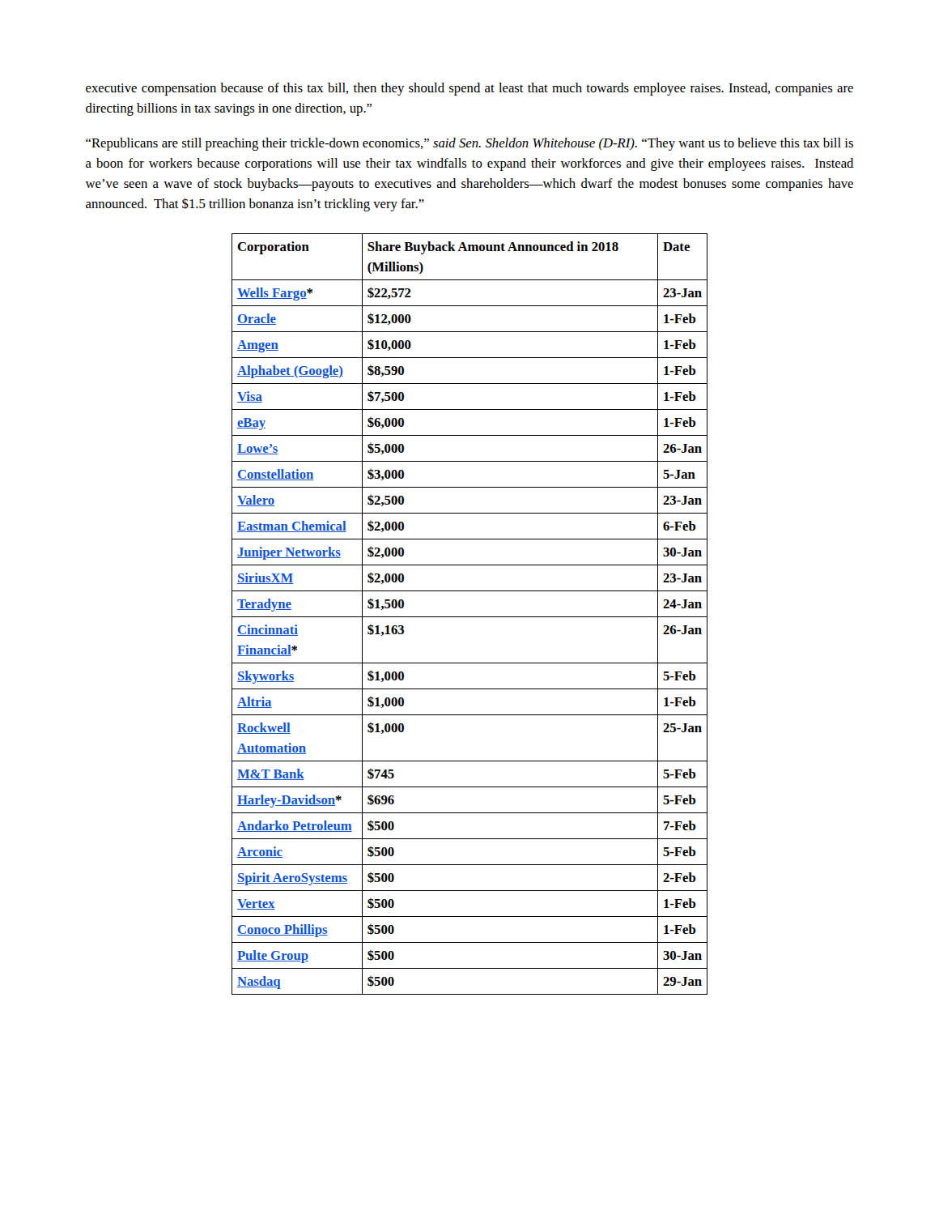executive compensation because of this tax bill, then they should spend at least that much towards employee raises. Instead, companies are directing billions in tax savings in one direction, up.”
“Republicans are still preaching their trickle-down economics,” said Sen. Sheldon Whitehouse (D-RI). “They want us to believe this tax bill is a boon for workers because corporations will use their tax windfalls to expand their workforces and give their employees raises. Instead we’ve seen a wave of stock buybacks—payouts to executives and shareholders—which dwarf the modest bonuses some companies have announced. That $1.5 trillion bonanza isn’t trickling very far.”
| Corporation | Share Buyback Amount Announced in 2018 (Millions) | Date |
| --- | --- | --- |
| Wells Fargo * | $22,572 | 23-Jan |
| Oracle | $12,000 | 1-Feb |
| Amgen | $10,000 | 1-Feb |
| Alphabet (Google) | $8,590 | 1-Feb |
| Visa | $7,500 | 1-Feb |
| eBay | $6,000 | 1-Feb |
| Lowe’s | $5,000 | 26-Jan |
| Constellation | $3,000 | 5-Jan |
| Valero | $2,500 | 23-Jan |
| Eastman Chemical | $2,000 | 6-Feb |
| Juniper Networks | $2,000 | 30-Jan |
| SiriusXM | $2,000 | 23-Jan |
| Teradyne | $1,500 | 24-Jan |
| Cincinnati Financial * | $1,163 | 26-Jan |
| Skyworks | $1,000 | 5-Feb |
| Altria | $1,000 | 1-Feb |
| Rockwell Automation | $1,000 | 25-Jan |
| M&T Bank | $745 | 5-Feb |
| Harley-Davidson * | $696 | 5-Feb |
| Andarko Petroleum | $500 | 7-Feb |
| Arconic | $500 | 5-Feb |
| Spirit AeroSystems | $500 | 2-Feb |
| Vertex | $500 | 1-Feb |
| Conoco Phillips | $500 | 1-Feb |
| Pulte Group | $500 | 30-Jan |
| Nasdaq | $500 | 29-Jan |